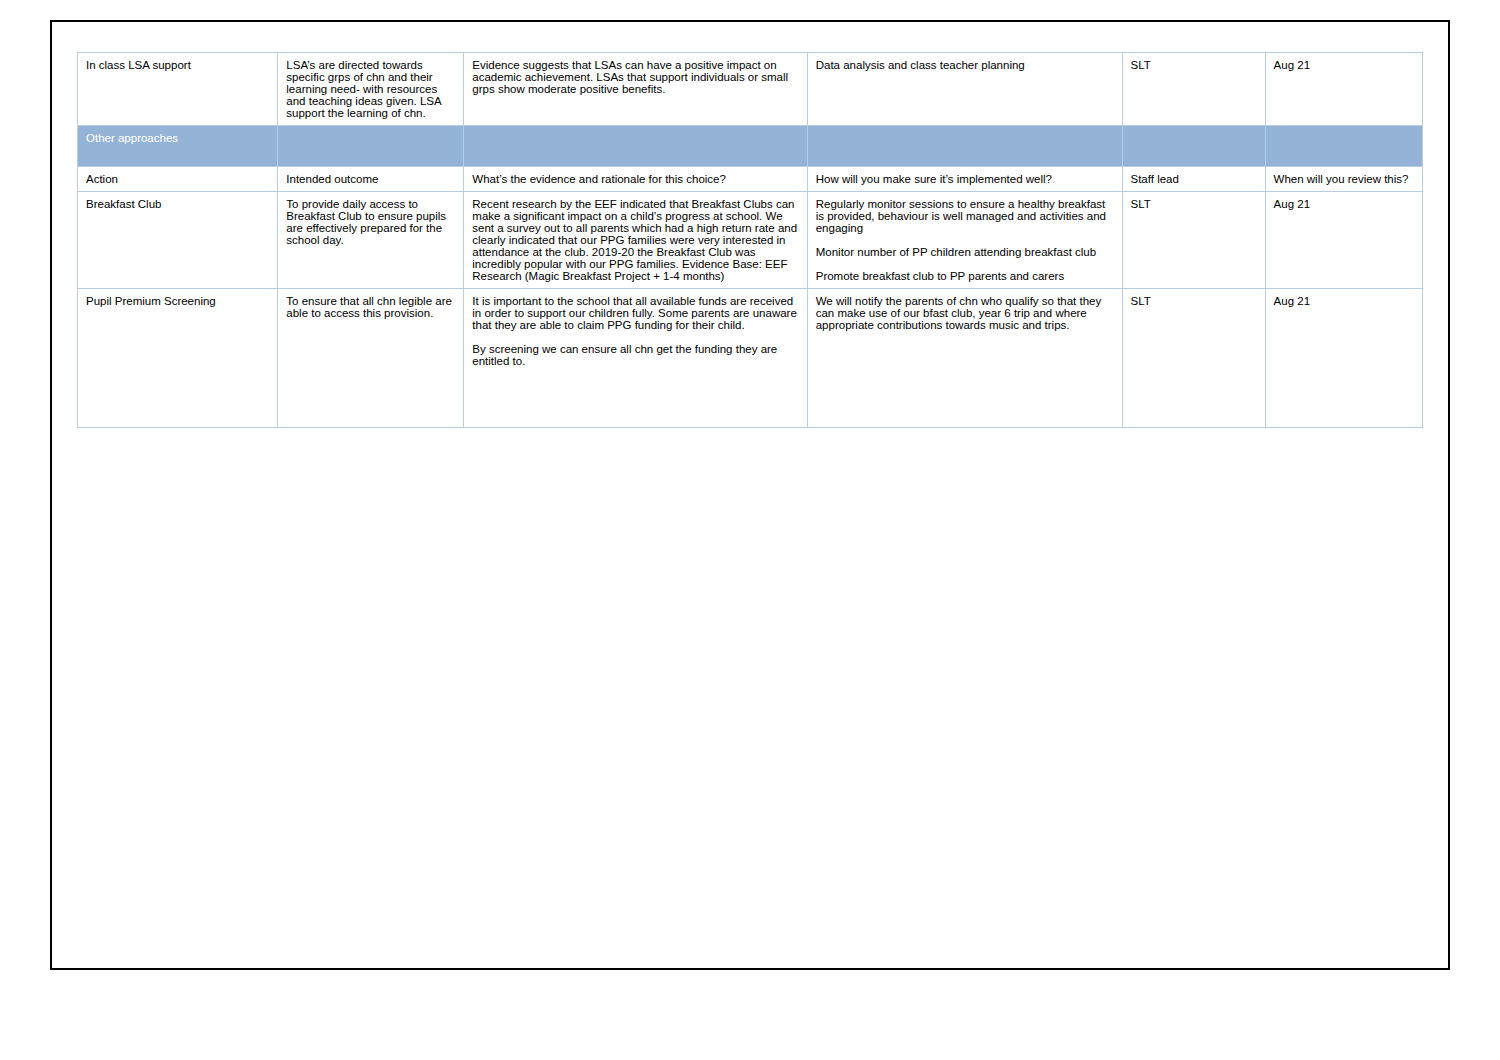| In class LSA support | LSA’s are directed towards specific grps of chn and their learning need- with resources and teaching ideas given. LSA support the learning of chn. | Evidence suggests that LSAs can have a positive impact on academic achievement. LSAs that support individuals or small grps show moderate positive benefits. | Data analysis and class teacher planning | SLT | Aug 21 |
| Other approaches | | | | | |
| Action | Intended outcome | What’s the evidence and rationale for this choice? | How will you make sure it’s implemented well? | Staff lead | When will you review this? |
| Breakfast Club | To provide daily access to Breakfast Club to ensure pupils are effectively prepared for the school day. | Recent research by the EEF indicated that Breakfast Clubs can make a significant impact on a child’s progress at school. We sent a survey out to all parents which had a high return rate and clearly indicated that our PPG families were very interested in attendance at the club. 2019-20 the Breakfast Club was incredibly popular with our PPG families. Evidence Base: EEF Research (Magic Breakfast Project + 1-4 months) | Regularly monitor sessions to ensure a healthy breakfast is provided, behaviour is well managed and activities and engaging Monitor number of PP children attending breakfast club Promote breakfast club to PP parents and carers | SLT | Aug 21 |
| Pupil Premium Screening | To ensure that all chn legible are able to access this provision. | It is important to the school that all available funds are received in order to support our children fully. Some parents are unaware that they are able to claim PPG funding for their child. By screening we can ensure all chn get the funding they are entitled to. | We will notify the parents of chn who qualify so that they can make use of our bfast club, year 6 trip and where appropriate contributions towards music and trips. | SLT | Aug 21 |